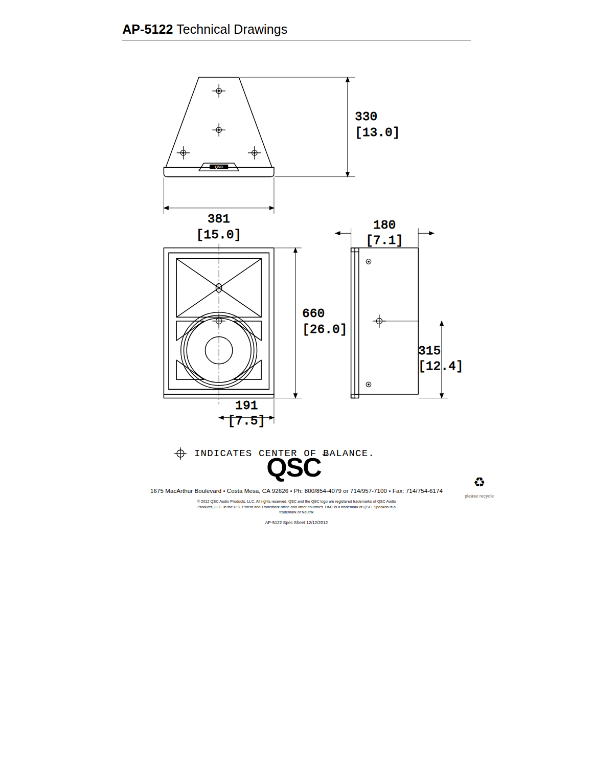AP-5122 Technical Drawings
QSC 330 [13.0] 381 [15.0] 660 [26.0] 191 [7.5] 180 [7.1] 315 [12.4]
INDICATES CENTER OF BALANCE.
QSC™
1675 MacArthur Boulevard • Costa Mesa, CA 92626 • Ph: 800/854-4079 or 714/957-7100 • Fax: 714/754-6174
© 2012 QSC Audio Products, LLC. All rights reserved. QSC and the QSC logo are registered trademarks of QSC Audio Products, LLC. in the U.S. Patent and Trademark office and other countries. DMT is a trademark of QSC. Speakon is a trademark of Neutrik
AP-5122 Spec Sheet 12/12/2012
♻ please recycle